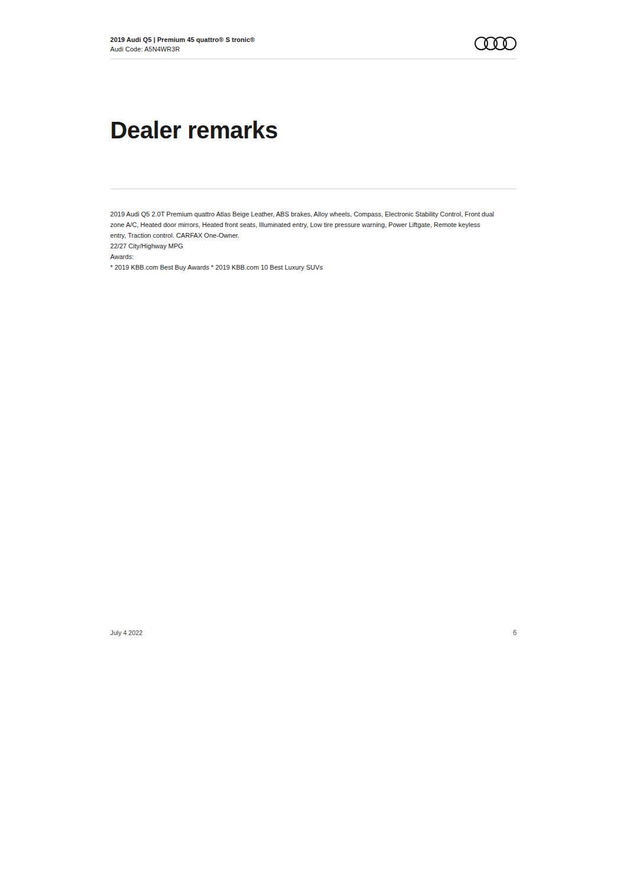2019 Audi Q5 | Premium 45 quattro® S tronic®
Audi Code: A5N4WR3R
Dealer remarks
2019 Audi Q5 2.0T Premium quattro Atlas Beige Leather, ABS brakes, Alloy wheels, Compass, Electronic Stability Control, Front dual zone A/C, Heated door mirrors, Heated front seats, Illuminated entry, Low tire pressure warning, Power Liftgate, Remote keyless entry, Traction control. CARFAX One-Owner.
22/27 City/Highway MPG
Awards:
* 2019 KBB.com Best Buy Awards * 2019 KBB.com 10 Best Luxury SUVs
July 4 2022 6